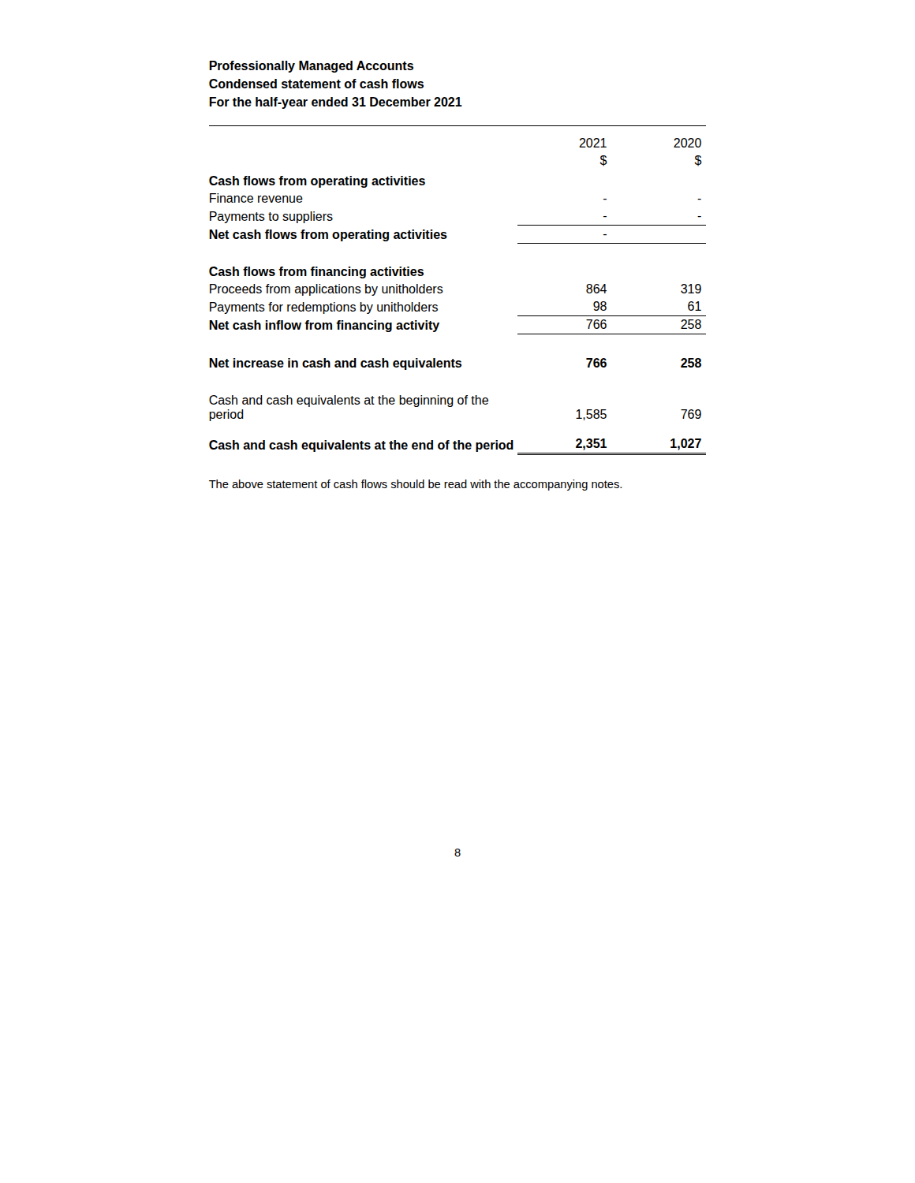Professionally Managed Accounts
Condensed statement of cash flows
For the half-year ended 31 December 2021
| | 2021 | 2020 |
| --- | --- | --- |
| | $ | $ |
| Cash flows from operating activities | | |
| Finance revenue | - | - |
| Payments to suppliers | - | - |
| Net cash flows from operating activities | - | |
| Cash flows from financing activities | | |
| Proceeds from applications by unitholders | 864 | 319 |
| Payments for redemptions by unitholders | 98 | 61 |
| Net cash inflow from financing activity | 766 | 258 |
| Net increase in cash and cash equivalents | 766 | 258 |
| Cash and cash equivalents at the beginning of the period | 1,585 | 769 |
| Cash and cash equivalents at the end of the period | 2,351 | 1,027 |
The above statement of cash flows should be read with the accompanying notes.
8